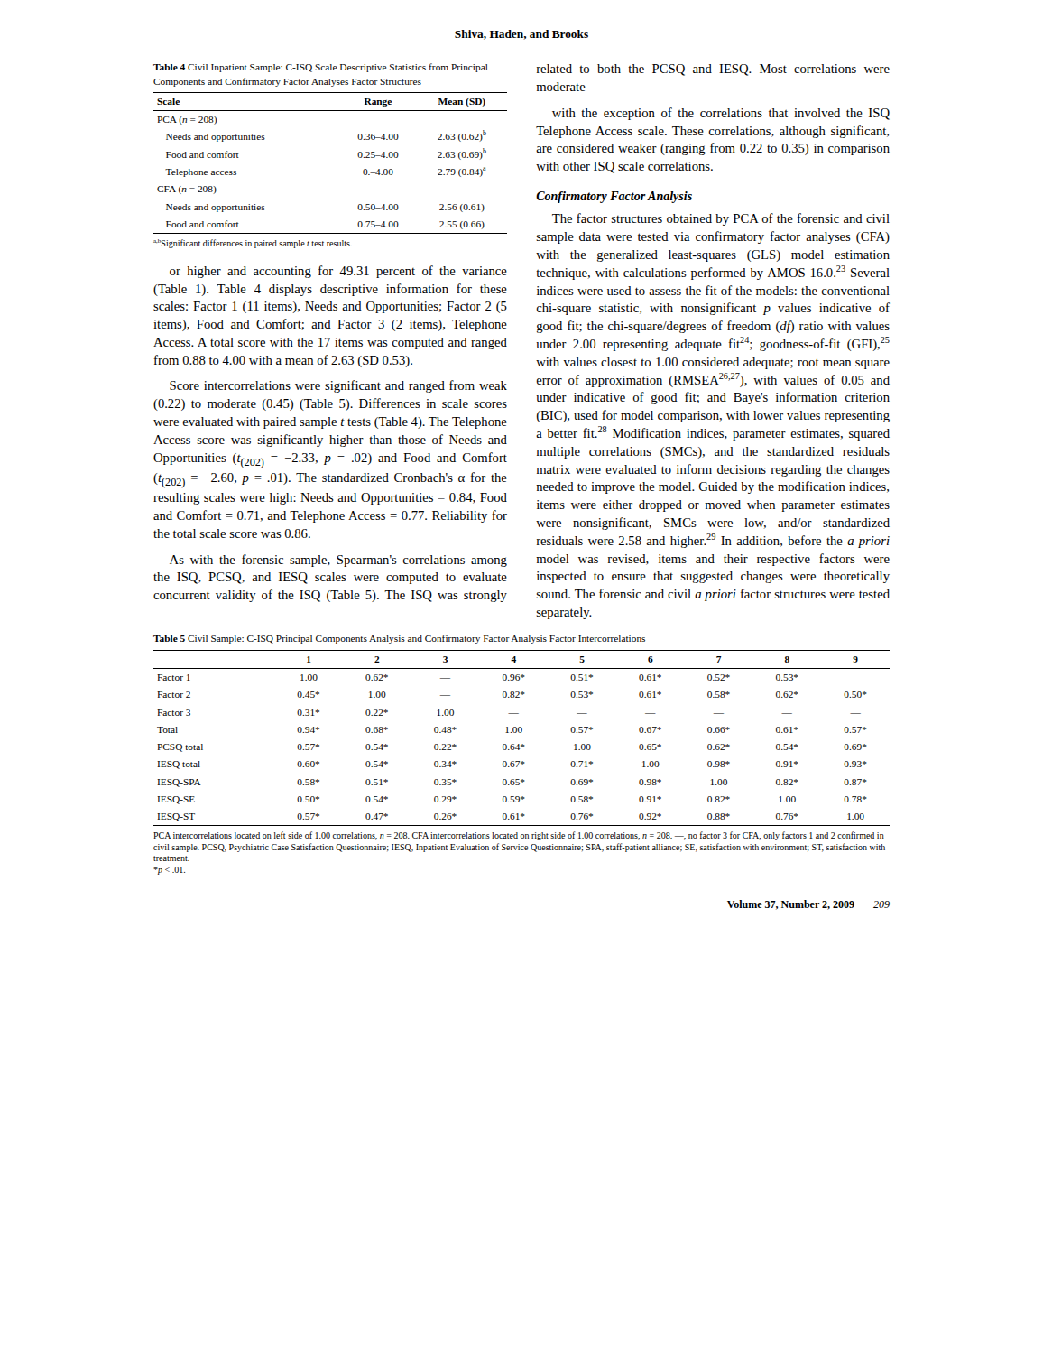Shiva, Haden, and Brooks
Table 4 Civil Inpatient Sample: C-ISQ Scale Descriptive Statistics from Principal Components and Confirmatory Factor Analyses Factor Structures
| Scale | Range | Mean (SD) |
| --- | --- | --- |
| PCA ( n = 208) | | |
| Needs and opportunities | 0.36–4.00 | 2.63 (0.62) b |
| Food and comfort | 0.25–4.00 | 2.63 (0.69) b |
| Telephone access | 0.–4.00 | 2.79 (0.84) a |
| CFA ( n = 208) | | |
| Needs and opportunities | 0.50–4.00 | 2.56 (0.61) |
| Food and comfort | 0.75–4.00 | 2.55 (0.66) |
a,bSignificant differences in paired sample t test results.
or higher and accounting for 49.31 percent of the variance (Table 1). Table 4 displays descriptive information for these scales: Factor 1 (11 items), Needs and Opportunities; Factor 2 (5 items), Food and Comfort; and Factor 3 (2 items), Telephone Access. A total score with the 17 items was computed and ranged from 0.88 to 4.00 with a mean of 2.63 (SD 0.53).
Score intercorrelations were significant and ranged from weak (0.22) to moderate (0.45) (Table 5). Differences in scale scores were evaluated with paired sample t tests (Table 4). The Telephone Access score was significantly higher than those of Needs and Opportunities (t(202) = −2.33, p = .02) and Food and Comfort (t(202) = −2.60, p = .01). The standardized Cronbach's α for the resulting scales were high: Needs and Opportunities = 0.84, Food and Comfort = 0.71, and Telephone Access = 0.77. Reliability for the total scale score was 0.86.
As with the forensic sample, Spearman's correlations among the ISQ, PCSQ, and IESQ scales were computed to evaluate concurrent validity of the ISQ (Table 5). The ISQ was strongly related to both the PCSQ and IESQ. Most correlations were moderate
with the exception of the correlations that involved the ISQ Telephone Access scale. These correlations, although significant, are considered weaker (ranging from 0.22 to 0.35) in comparison with other ISQ scale correlations.
Confirmatory Factor Analysis
The factor structures obtained by PCA of the forensic and civil sample data were tested via confirmatory factor analyses (CFA) with the generalized least-squares (GLS) model estimation technique, with calculations performed by AMOS 16.0.23 Several indices were used to assess the fit of the models: the conventional chi-square statistic, with nonsignificant p values indicative of good fit; the chi-square/degrees of freedom (df) ratio with values under 2.00 representing adequate fit24; goodness-of-fit (GFI),25 with values closest to 1.00 considered adequate; root mean square error of approximation (RMSEA26,27), with values of 0.05 and under indicative of good fit; and Baye's information criterion (BIC), used for model comparison, with lower values representing a better fit.28 Modification indices, parameter estimates, squared multiple correlations (SMCs), and the standardized residuals matrix were evaluated to inform decisions regarding the changes needed to improve the model. Guided by the modification indices, items were either dropped or moved when parameter estimates were nonsignificant, SMCs were low, and/or standardized residuals were 2.58 and higher.29 In addition, before the a priori model was revised, items and their respective factors were inspected to ensure that suggested changes were theoretically sound. The forensic and civil a priori factor structures were tested separately.
Table 5 Civil Sample: C-ISQ Principal Components Analysis and Confirmatory Factor Analysis Factor Intercorrelations
| | 1 | 2 | 3 | 4 | 5 | 6 | 7 | 8 | 9 |
| --- | --- | --- | --- | --- | --- | --- | --- | --- | --- |
| Factor 1 | 1.00 | 0.62* | — | 0.96* | 0.51* | 0.61* | 0.52* | 0.53* | |
| Factor 2 | 0.45* | 1.00 | — | 0.82* | 0.53* | 0.61* | 0.58* | 0.62* | 0.50* |
| Factor 3 | 0.31* | 0.22* | 1.00 | — | — | — | — | — | — |
| Total | 0.94* | 0.68* | 0.48* | 1.00 | 0.57* | 0.67* | 0.66* | 0.61* | 0.57* |
| PCSQ total | 0.57* | 0.54* | 0.22* | 0.64* | 1.00 | 0.65* | 0.62* | 0.54* | 0.69* |
| IESQ total | 0.60* | 0.54* | 0.34* | 0.67* | 0.71* | 1.00 | 0.98* | 0.91* | 0.93* |
| IESQ-SPA | 0.58* | 0.51* | 0.35* | 0.65* | 0.69* | 0.98* | 1.00 | 0.82* | 0.87* |
| IESQ-SE | 0.50* | 0.54* | 0.29* | 0.59* | 0.58* | 0.91* | 0.82* | 1.00 | 0.78* |
| IESQ-ST | 0.57* | 0.47* | 0.26* | 0.61* | 0.76* | 0.92* | 0.88* | 0.76* | 1.00 |
PCA intercorrelations located on left side of 1.00 correlations, n = 208. CFA intercorrelations located on right side of 1.00 correlations, n = 208. —, no factor 3 for CFA, only factors 1 and 2 confirmed in civil sample. PCSQ, Psychiatric Case Satisfaction Questionnaire; IESQ, Inpatient Evaluation of Service Questionnaire; SPA, staff-patient alliance; SE, satisfaction with environment; ST, satisfaction with treatment.
*p < .01.
Volume 37, Number 2, 2009 209